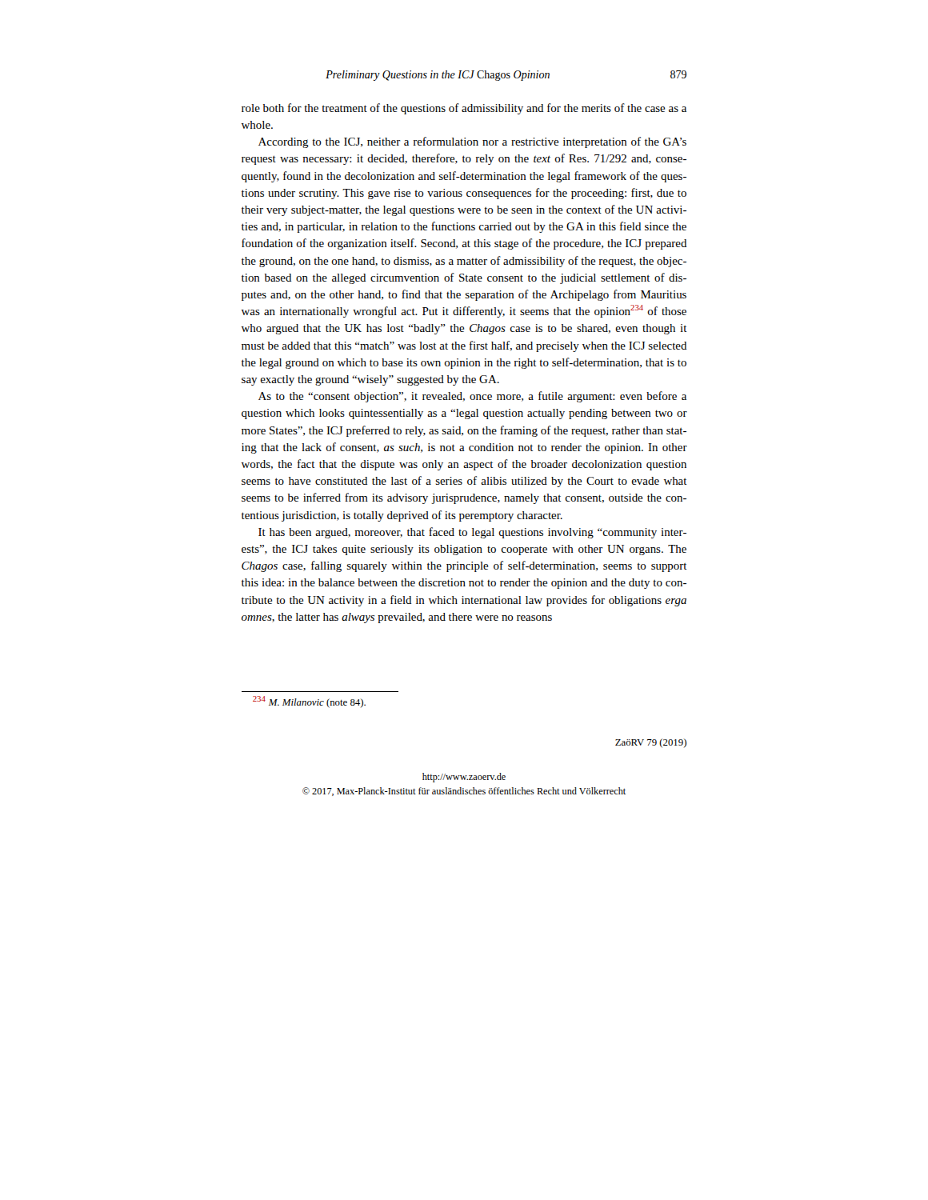Preliminary Questions in the ICJ Chagos Opinion 879
role both for the treatment of the questions of admissibility and for the merits of the case as a whole.
According to the ICJ, neither a reformulation nor a restrictive interpretation of the GA’s request was necessary: it decided, therefore, to rely on the text of Res. 71/292 and, consequently, found in the decolonization and self-determination the legal framework of the questions under scrutiny. This gave rise to various consequences for the proceeding: first, due to their very subject-matter, the legal questions were to be seen in the context of the UN activities and, in particular, in relation to the functions carried out by the GA in this field since the foundation of the organization itself. Second, at this stage of the procedure, the ICJ prepared the ground, on the one hand, to dismiss, as a matter of admissibility of the request, the objection based on the alleged circumvention of State consent to the judicial settlement of disputes and, on the other hand, to find that the separation of the Archipelago from Mauritius was an internationally wrongful act. Put it differently, it seems that the opinion234 of those who argued that the UK has lost “badly” the Chagos case is to be shared, even though it must be added that this “match” was lost at the first half, and precisely when the ICJ selected the legal ground on which to base its own opinion in the right to self-determination, that is to say exactly the ground “wisely” suggested by the GA.
As to the “consent objection”, it revealed, once more, a futile argument: even before a question which looks quintessentially as a “legal question actually pending between two or more States”, the ICJ preferred to rely, as said, on the framing of the request, rather than stating that the lack of consent, as such, is not a condition not to render the opinion. In other words, the fact that the dispute was only an aspect of the broader decolonization question seems to have constituted the last of a series of alibis utilized by the Court to evade what seems to be inferred from its advisory jurisprudence, namely that consent, outside the contentious jurisdiction, is totally deprived of its peremptory character.
It has been argued, moreover, that faced to legal questions involving “community interests”, the ICJ takes quite seriously its obligation to cooperate with other UN organs. The Chagos case, falling squarely within the principle of self-determination, seems to support this idea: in the balance between the discretion not to render the opinion and the duty to contribute to the UN activity in a field in which international law provides for obligations erga omnes, the latter has always prevailed, and there were no reasons
234 M. Milanovic (note 84).
ZaöRV 79 (2019)
http://www.zaoerv.de
© 2017, Max-Planck-Institut für ausländisches öffentliches Recht und Völkerrecht